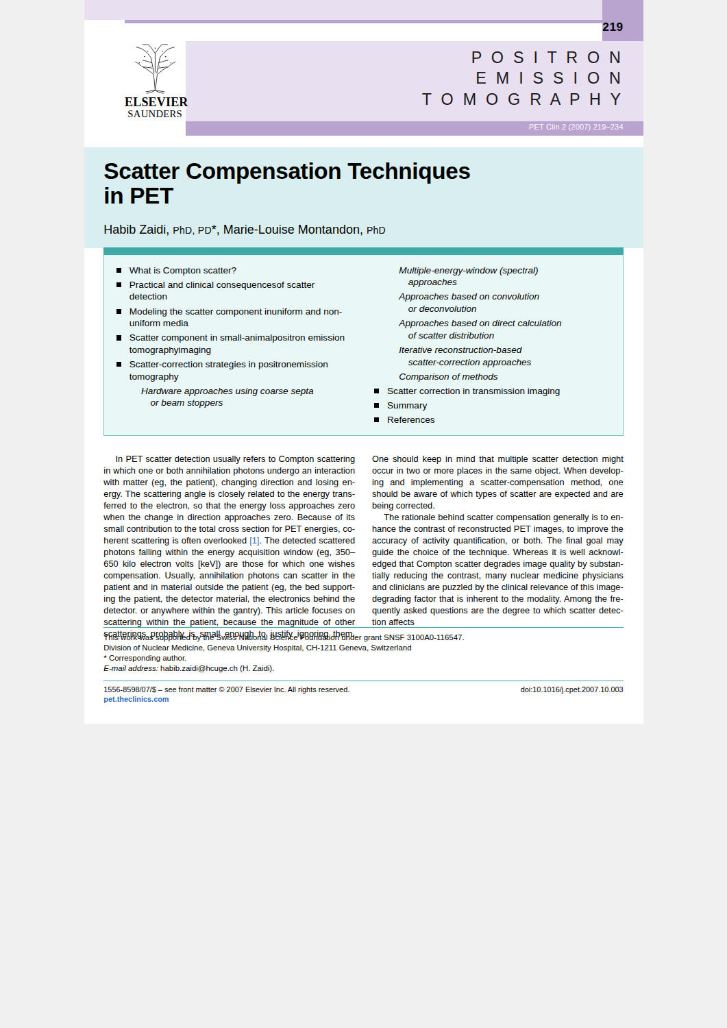219
P O S I T R O N
E M I S S I O N
T O M O G R A P H Y
PET Clin 2 (2007) 219–234
ELSEVIER
SAUNDERS
Scatter Compensation Techniques
in PET
Habib Zaidi, PhD, PD*, Marie-Louise Montandon, PhD
What is Compton scatter?
Practical and clinical consequencesof scatter detection
Modeling the scatter component inuniform and non-uniform media
Scatter component in small-animalpositron emission tomography imaging
Scatter-correction strategies in positronemission tomography
Hardware approaches using coarse septaor beam stoppers
Multiple-energy-window (spectral)approaches
Approaches based on convolutionor deconvolution
Approaches based on direct calculationof scatter distribution
Iterative reconstruction-basedscatter-correction approaches
Comparison of methods
Scatter correction in transmission imaging
Summary
References
In PET scatter detection usually refers to Compton scattering in which one or both annihilation photons undergo an interaction with matter (eg, the patient), changing direction and losing energy. The scattering angle is closely related to the energy transferred to the electron, so that the energy loss approaches zero when the change in direction approaches zero. Because of its small contribution to the total cross section for PET energies, coherent scattering is often overlooked [1]. The detected scattered photons falling within the energy acquisition window (eg, 350–650 kilo electron volts [keV]) are those for which one wishes compensation. Usually, annihilation photons can scatter in the patient and in material outside the patient (eg, the bed supporting the patient, the detector material, the electronics behind the detector. or anywhere within the gantry). This article focuses on scattering within the patient, because the magnitude of other scatterings probably is small enough to justify ignoring them. One should keep in mind that multiple scatter detection might occur in two or more places in the same object. When developing and implementing a scatter-compensation method, one should be aware of which types of scatter are expected and are being corrected.
The rationale behind scatter compensation generally is to enhance the contrast of reconstructed PET images, to improve the accuracy of activity quantification, or both. The final goal may guide the choice of the technique. Whereas it is well acknowledged that Compton scatter degrades image quality by substantially reducing the contrast, many nuclear medicine physicians and clinicians are puzzled by the clinical relevance of this image-degrading factor that is inherent to the modality. Among the frequently asked questions are the degree to which scatter detection affects
This work was supported by the Swiss National Science Foundation under grant SNSF 3100A0-116547.
Division of Nuclear Medicine, Geneva University Hospital, CH-1211 Geneva, Switzerland
* Corresponding author.
E-mail address: habib.zaidi@hcuge.ch (H. Zaidi).
1556-8598/07/$ – see front matter © 2007 Elsevier Inc. All rights reserved.
pet.theclinics.com
doi:10.1016/j.cpet.2007.10.003